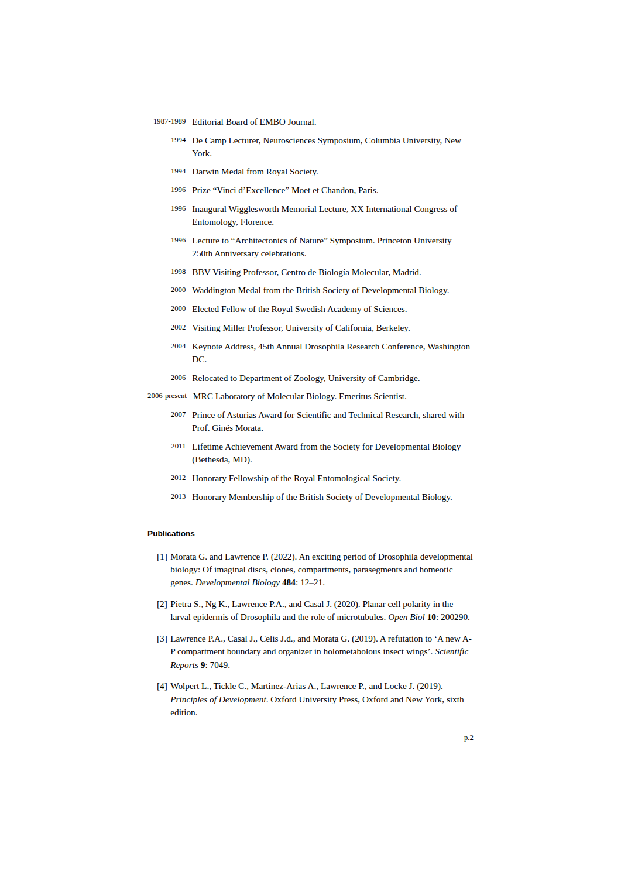1987-1989
Editorial Board of EMBO Journal.
1994
De Camp Lecturer, Neurosciences Symposium, Columbia University, New York.
1994
Darwin Medal from Royal Society.
1996
Prize “Vinci d’Excellence” Moet et Chandon, Paris.
1996
Inaugural Wigglesworth Memorial Lecture, XX International Congress of Entomology, Florence.
1996
Lecture to “Architectonics of Nature” Symposium. Princeton University 250th Anniversary celebrations.
1998
BBV Visiting Professor, Centro de Biología Molecular, Madrid.
2000
Waddington Medal from the British Society of Developmental Biology.
2000
Elected Fellow of the Royal Swedish Academy of Sciences.
2002
Visiting Miller Professor, University of California, Berkeley.
2004
Keynote Address, 45th Annual Drosophila Research Conference, Washington DC.
2006
Relocated to Department of Zoology, University of Cambridge.
2006-present
MRC Laboratory of Molecular Biology. Emeritus Scientist.
2007
Prince of Asturias Award for Scientific and Technical Research, shared with Prof. Ginés Morata.
2011
Lifetime Achievement Award from the Society for Developmental Biology (Bethesda, MD).
2012
Honorary Fellowship of the Royal Entomological Society.
2013
Honorary Membership of the British Society of Developmental Biology.
Publications
Morata G. and Lawrence P. (2022). An exciting period of Drosophila developmental biology: Of imaginal discs, clones, compartments, parasegments and homeotic genes. Developmental Biology 484: 12–21.
Pietra S., Ng K., Lawrence P.A., and Casal J. (2020). Planar cell polarity in the larval epidermis of Drosophila and the role of microtubules. Open Biol 10: 200290.
Lawrence P.A., Casal J., Celis J.d., and Morata G. (2019). A refutation to ‘A new A-P compartment boundary and organizer in holometabolous insect wings’. Scientific Reports 9: 7049.
Wolpert L., Tickle C., Martinez-Arias A., Lawrence P., and Locke J. (2019). Principles of Development. Oxford University Press, Oxford and New York, sixth edition.
p.2